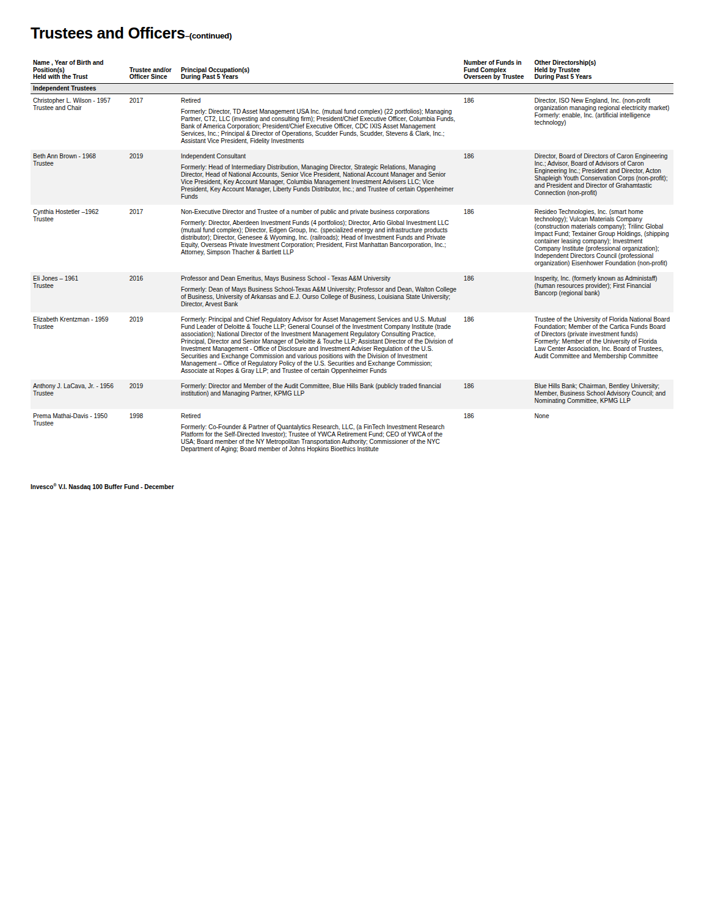Trustees and Officers–(continued)
| Name , Year of Birth and Position(s) Held with the Trust | Trustee and/or Officer Since | Principal Occupation(s) During Past 5 Years | Number of Funds in Fund Complex Overseen by Trustee | Other Directorship(s) Held by Trustee During Past 5 Years |
| --- | --- | --- | --- | --- |
| Independent Trustees |
| Christopher L. Wilson - 1957 Trustee and Chair | 2017 | Retired Formerly: Director, TD Asset Management USA Inc. (mutual fund complex) (22 portfolios); Managing Partner, CT2, LLC (investing and consulting firm); President/Chief Executive Officer, Columbia Funds, Bank of America Corporation; President/Chief Executive Officer, CDC IXIS Asset Management Services, Inc.; Principal & Director of Operations, Scudder Funds, Scudder, Stevens & Clark, Inc.; Assistant Vice President, Fidelity Investments | 186 | Director, ISO New England, Inc. (non-profit organization managing regional electricity market) Formerly: enable, Inc. (artificial intelligence technology) |
| Beth Ann Brown - 1968 Trustee | 2019 | Independent Consultant Formerly: Head of Intermediary Distribution, Managing Director, Strategic Relations, Managing Director, Head of National Accounts, Senior Vice President, National Account Manager and Senior Vice President, Key Account Manager, Columbia Management Investment Advisers LLC; Vice President, Key Account Manager, Liberty Funds Distributor, Inc.; and Trustee of certain Oppenheimer Funds | 186 | Director, Board of Directors of Caron Engineering Inc.; Advisor, Board of Advisors of Caron Engineering Inc.; President and Director, Acton Shapleigh Youth Conservation Corps (non-profit); and President and Director of Grahamtastic Connection (non-profit) |
| Cynthia Hostetler –1962 Trustee | 2017 | Non-Executive Director and Trustee of a number of public and private business corporations Formerly: Director, Aberdeen Investment Funds (4 portfolios); Director, Artio Global Investment LLC (mutual fund complex); Director, Edgen Group, Inc. (specialized energy and infrastructure products distributor); Director, Genesee & Wyoming, Inc. (railroads); Head of Investment Funds and Private Equity, Overseas Private Investment Corporation; President, First Manhattan Bancorporation, Inc.; Attorney, Simpson Thacher & Bartlett LLP | 186 | Resideo Technologies, Inc. (smart home technology); Vulcan Materials Company (construction materials company); Trilinc Global Impact Fund; Textainer Group Holdings, (shipping container leasing company); Investment Company Institute (professional organization); Independent Directors Council (professional organization) Eisenhower Foundation (non-profit) |
| Eli Jones – 1961 Trustee | 2016 | Professor and Dean Emeritus, Mays Business School - Texas A&M University Formerly: Dean of Mays Business School-Texas A&M University; Professor and Dean, Walton College of Business, University of Arkansas and E.J. Ourso College of Business, Louisiana State University; Director, Arvest Bank | 186 | Insperity, Inc. (formerly known as Administaff) (human resources provider); First Financial Bancorp (regional bank) |
| Elizabeth Krentzman - 1959 Trustee | 2019 | Formerly: Principal and Chief Regulatory Advisor for Asset Management Services and U.S. Mutual Fund Leader of Deloitte & Touche LLP; General Counsel of the Investment Company Institute (trade association); National Director of the Investment Management Regulatory Consulting Practice, Principal, Director and Senior Manager of Deloitte & Touche LLP; Assistant Director of the Division of Investment Management - Office of Disclosure and Investment Adviser Regulation of the U.S. Securities and Exchange Commission and various positions with the Division of Investment Management – Office of Regulatory Policy of the U.S. Securities and Exchange Commission; Associate at Ropes & Gray LLP; and Trustee of certain Oppenheimer Funds | 186 | Trustee of the University of Florida National Board Foundation; Member of the Cartica Funds Board of Directors (private investment funds) Formerly: Member of the University of Florida Law Center Association, Inc. Board of Trustees, Audit Committee and Membership Committee |
| Anthony J. LaCava, Jr. - 1956 Trustee | 2019 | Formerly: Director and Member of the Audit Committee, Blue Hills Bank (publicly traded financial institution) and Managing Partner, KPMG LLP | 186 | Blue Hills Bank; Chairman, Bentley University; Member, Business School Advisory Council; and Nominating Committee, KPMG LLP |
| Prema Mathai-Davis - 1950 Trustee | 1998 | Retired Formerly: Co-Founder & Partner of Quantalytics Research, LLC, (a FinTech Investment Research Platform for the Self-Directed Investor); Trustee of YWCA Retirement Fund; CEO of YWCA of the USA; Board member of the NY Metropolitan Transportation Authority; Commissioner of the NYC Department of Aging; Board member of Johns Hopkins Bioethics Institute | 186 | None |
Invesco® V.I. Nasdaq 100 Buffer Fund - December